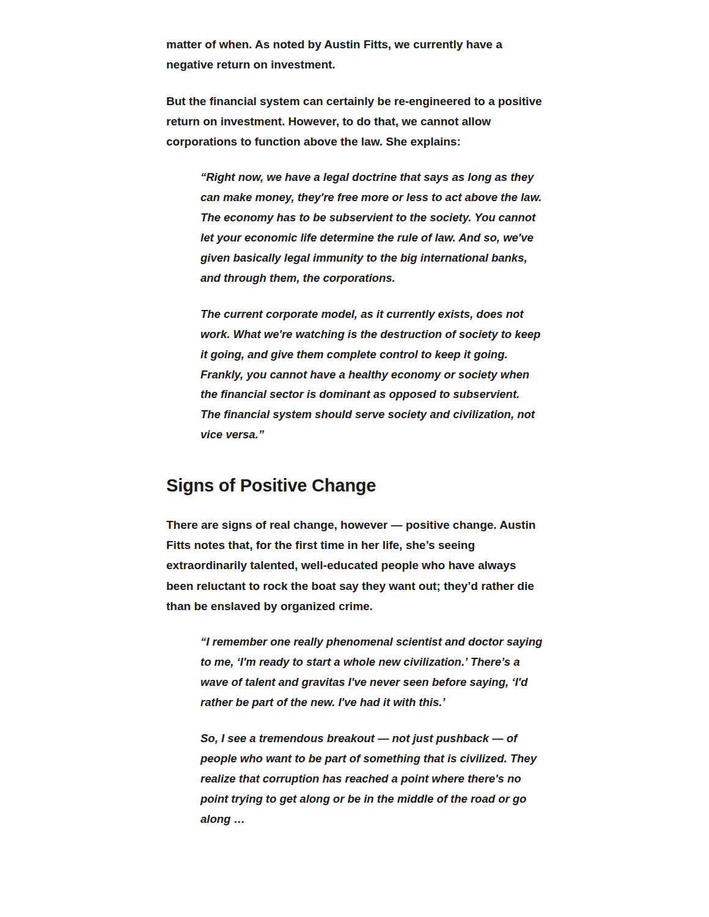matter of when. As noted by Austin Fitts, we currently have a negative return on investment.
But the financial system can certainly be re-engineered to a positive return on investment. However, to do that, we cannot allow corporations to function above the law. She explains:
“Right now, we have a legal doctrine that says as long as they can make money, they're free more or less to act above the law. The economy has to be subservient to the society. You cannot let your economic life determine the rule of law. And so, we've given basically legal immunity to the big international banks, and through them, the corporations.
The current corporate model, as it currently exists, does not work. What we're watching is the destruction of society to keep it going, and give them complete control to keep it going. Frankly, you cannot have a healthy economy or society when the financial sector is dominant as opposed to subservient. The financial system should serve society and civilization, not vice versa.”
Signs of Positive Change
There are signs of real change, however — positive change. Austin Fitts notes that, for the first time in her life, she’s seeing extraordinarily talented, well-educated people who have always been reluctant to rock the boat say they want out; they’d rather die than be enslaved by organized crime.
“I remember one really phenomenal scientist and doctor saying to me, ‘I'm ready to start a whole new civilization.’ There’s a wave of talent and gravitas I've never seen before saying, ‘I'd rather be part of the new. I've had it with this.’
So, I see a tremendous breakout — not just pushback — of people who want to be part of something that is civilized. They realize that corruption has reached a point where there's no point trying to get along or be in the middle of the road or go along …